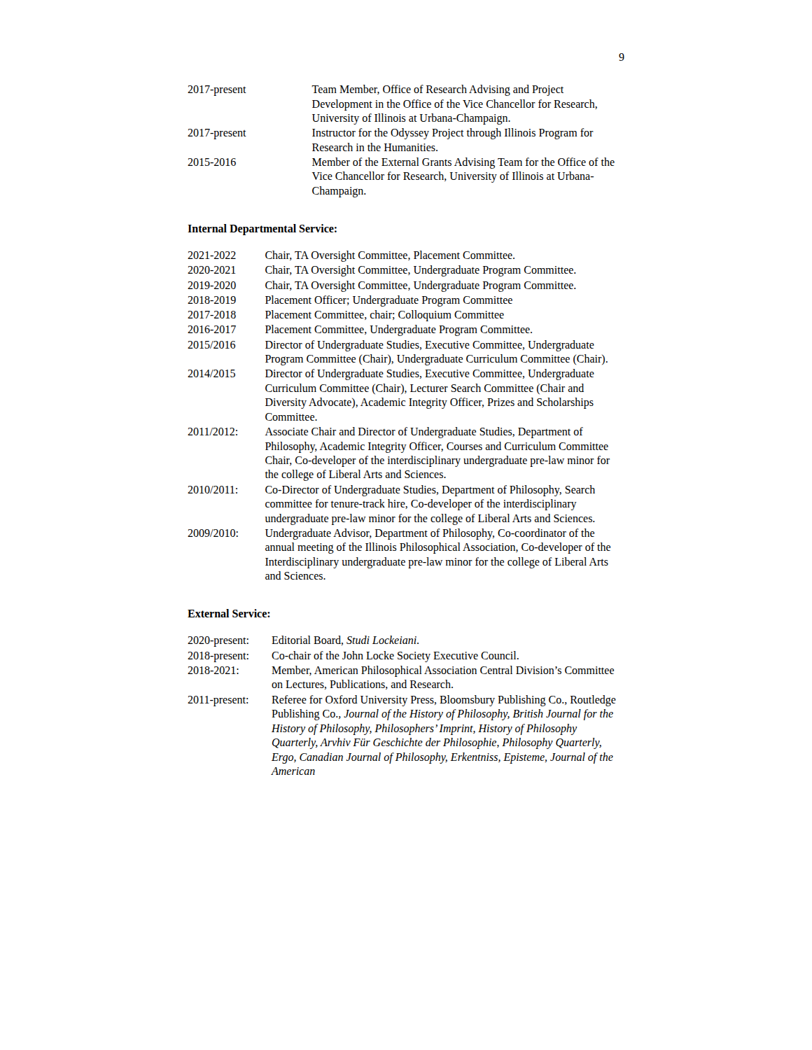9
2017-present
Team Member, Office of Research Advising and Project Development in the Office of the Vice Chancellor for Research, University of Illinois at Urbana-Champaign.
2017-present
Instructor for the Odyssey Project through Illinois Program for Research in the Humanities.
2015-2016
Member of the External Grants Advising Team for the Office of the Vice Chancellor for Research, University of Illinois at Urbana-Champaign.
Internal Departmental Service:
2021-2022
Chair, TA Oversight Committee, Placement Committee.
2020-2021
Chair, TA Oversight Committee, Undergraduate Program Committee.
2019-2020
Chair, TA Oversight Committee, Undergraduate Program Committee.
2018-2019
Placement Officer; Undergraduate Program Committee
2017-2018
Placement Committee, chair; Colloquium Committee
2016-2017
Placement Committee, Undergraduate Program Committee.
2015/2016
Director of Undergraduate Studies, Executive Committee, Undergraduate Program Committee (Chair), Undergraduate Curriculum Committee (Chair).
2014/2015
Director of Undergraduate Studies, Executive Committee, Undergraduate Curriculum Committee (Chair), Lecturer Search Committee (Chair and Diversity Advocate), Academic Integrity Officer, Prizes and Scholarships Committee.
2011/2012:
Associate Chair and Director of Undergraduate Studies, Department of Philosophy, Academic Integrity Officer, Courses and Curriculum Committee Chair, Co-developer of the interdisciplinary undergraduate pre-law minor for the college of Liberal Arts and Sciences.
2010/2011:
Co-Director of Undergraduate Studies, Department of Philosophy, Search committee for tenure-track hire, Co-developer of the interdisciplinary undergraduate pre-law minor for the college of Liberal Arts and Sciences.
2009/2010:
Undergraduate Advisor, Department of Philosophy, Co-coordinator of the annual meeting of the Illinois Philosophical Association, Co-developer of the Interdisciplinary undergraduate pre-law minor for the college of Liberal Arts and Sciences.
External Service:
2020-present:
Editorial Board, Studi Lockeiani.
2018-present:
Co-chair of the John Locke Society Executive Council.
2018-2021:
Member, American Philosophical Association Central Division’s Committee on Lectures, Publications, and Research.
2011-present:
Referee for Oxford University Press, Bloomsbury Publishing Co., Routledge Publishing Co., Journal of the History of Philosophy, British Journal for the History of Philosophy, Philosophers’ Imprint, History of Philosophy Quarterly, Arvhiv Für Geschichte der Philosophie, Philosophy Quarterly, Ergo, Canadian Journal of Philosophy, Erkentniss, Episteme, Journal of the American